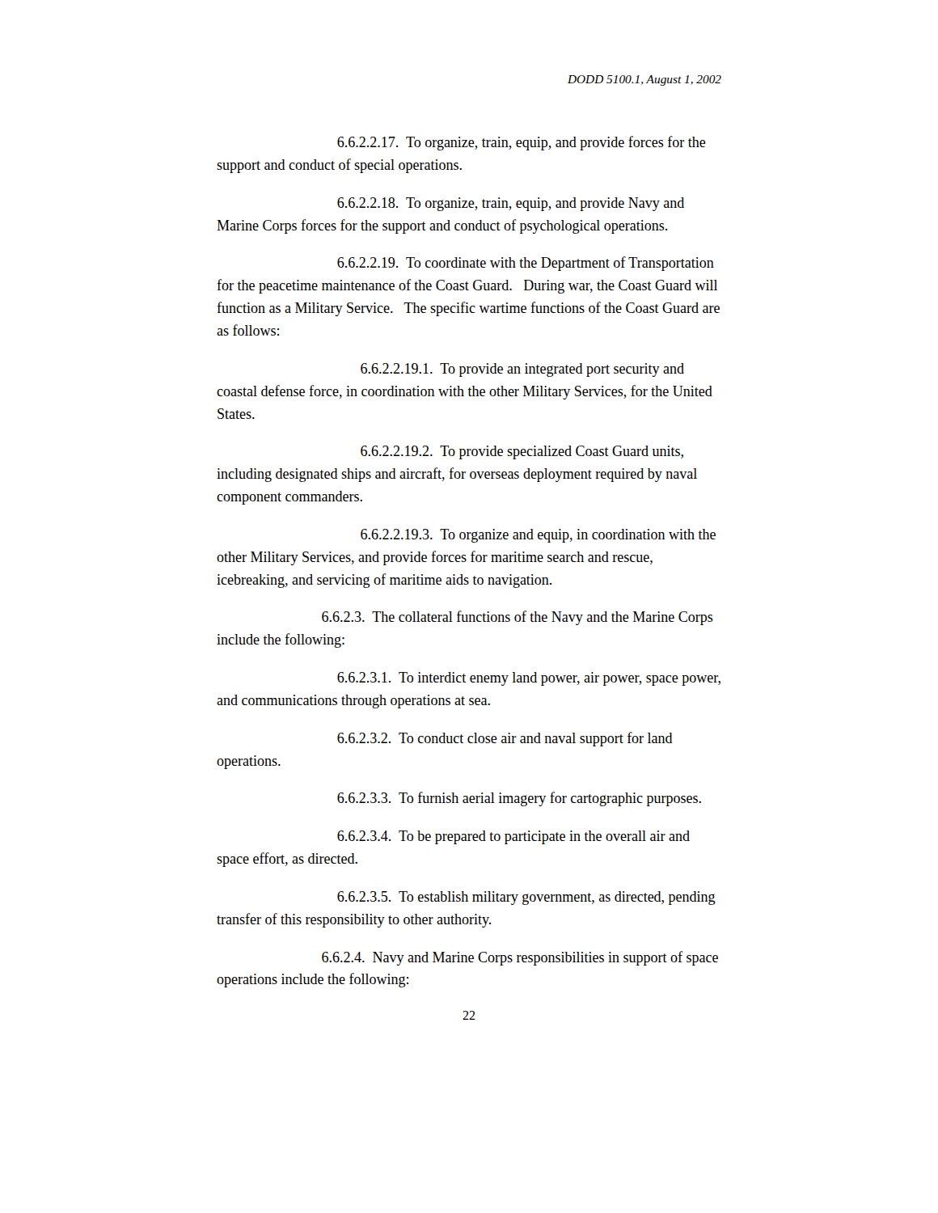DODD 5100.1, August 1, 2002
6.6.2.2.17. To organize, train, equip, and provide forces for the support and conduct of special operations.
6.6.2.2.18. To organize, train, equip, and provide Navy and Marine Corps forces for the support and conduct of psychological operations.
6.6.2.2.19. To coordinate with the Department of Transportation for the peacetime maintenance of the Coast Guard. During war, the Coast Guard will function as a Military Service. The specific wartime functions of the Coast Guard are as follows:
6.6.2.2.19.1. To provide an integrated port security and coastal defense force, in coordination with the other Military Services, for the United States.
6.6.2.2.19.2. To provide specialized Coast Guard units, including designated ships and aircraft, for overseas deployment required by naval component commanders.
6.6.2.2.19.3. To organize and equip, in coordination with the other Military Services, and provide forces for maritime search and rescue, icebreaking, and servicing of maritime aids to navigation.
6.6.2.3. The collateral functions of the Navy and the Marine Corps include the following:
6.6.2.3.1. To interdict enemy land power, air power, space power, and communications through operations at sea.
6.6.2.3.2. To conduct close air and naval support for land operations.
6.6.2.3.3. To furnish aerial imagery for cartographic purposes.
6.6.2.3.4. To be prepared to participate in the overall air and space effort, as directed.
6.6.2.3.5. To establish military government, as directed, pending transfer of this responsibility to other authority.
6.6.2.4. Navy and Marine Corps responsibilities in support of space operations include the following:
22